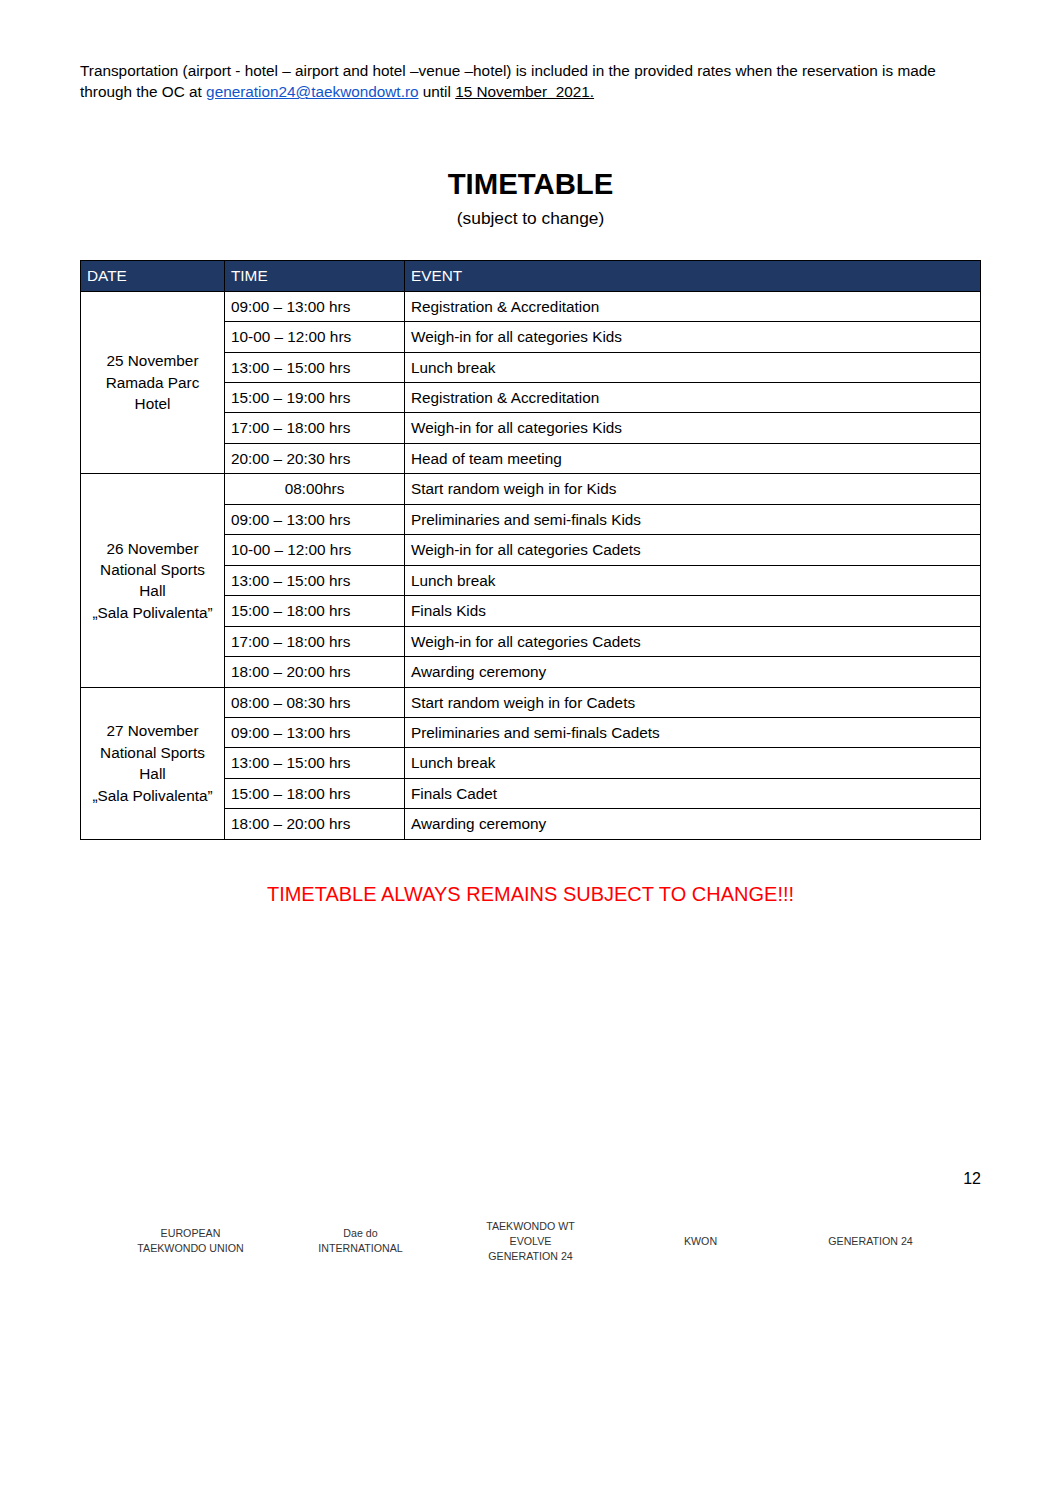Transportation (airport - hotel – airport and hotel –venue –hotel) is included in the provided rates when the reservation is made through the OC at generation24@taekwondowt.ro until 15 November 2021.
TIMETABLE
(subject to change)
| DATE | TIME | EVENT |
| --- | --- | --- |
| 25 November Ramada Parc Hotel | 09:00 – 13:00 hrs | Registration & Accreditation |
| 10-00 – 12:00 hrs | Weigh-in for all categories Kids |
| 13:00 – 15:00 hrs | Lunch break |
| 15:00 – 19:00 hrs | Registration & Accreditation |
| 17:00 – 18:00 hrs | Weigh-in for all categories Kids |
| 20:00 – 20:30 hrs | Head of team meeting |
| 26 November National Sports Hall „Sala Polivalenta” | 08:00hrs | Start random weigh in for Kids |
| 09:00 – 13:00 hrs | Preliminaries and semi-finals Kids |
| 10-00 – 12:00 hrs | Weigh-in for all categories Cadets |
| 13:00 – 15:00 hrs | Lunch break |
| 15:00 – 18:00 hrs | Finals Kids |
| 17:00 – 18:00 hrs | Weigh-in for all categories Cadets |
| 18:00 – 20:00 hrs | Awarding ceremony |
| 27 November National Sports Hall „Sala Polivalenta” | 08:00 – 08:30 hrs | Start random weigh in for Cadets |
| 09:00 – 13:00 hrs | Preliminaries and semi-finals Cadets |
| 13:00 – 15:00 hrs | Lunch break |
| 15:00 – 18:00 hrs | Finals Cadet |
| 18:00 – 20:00 hrs | Awarding ceremony |
TIMETABLE ALWAYS REMAINS SUBJECT TO CHANGE!!!
12
EUROPEAN TAEKWONDO UNION
Dae do INTERNATIONAL
TAEKWONDO WT EVOLVE GENERATION 24
KWON
GENERATION 24